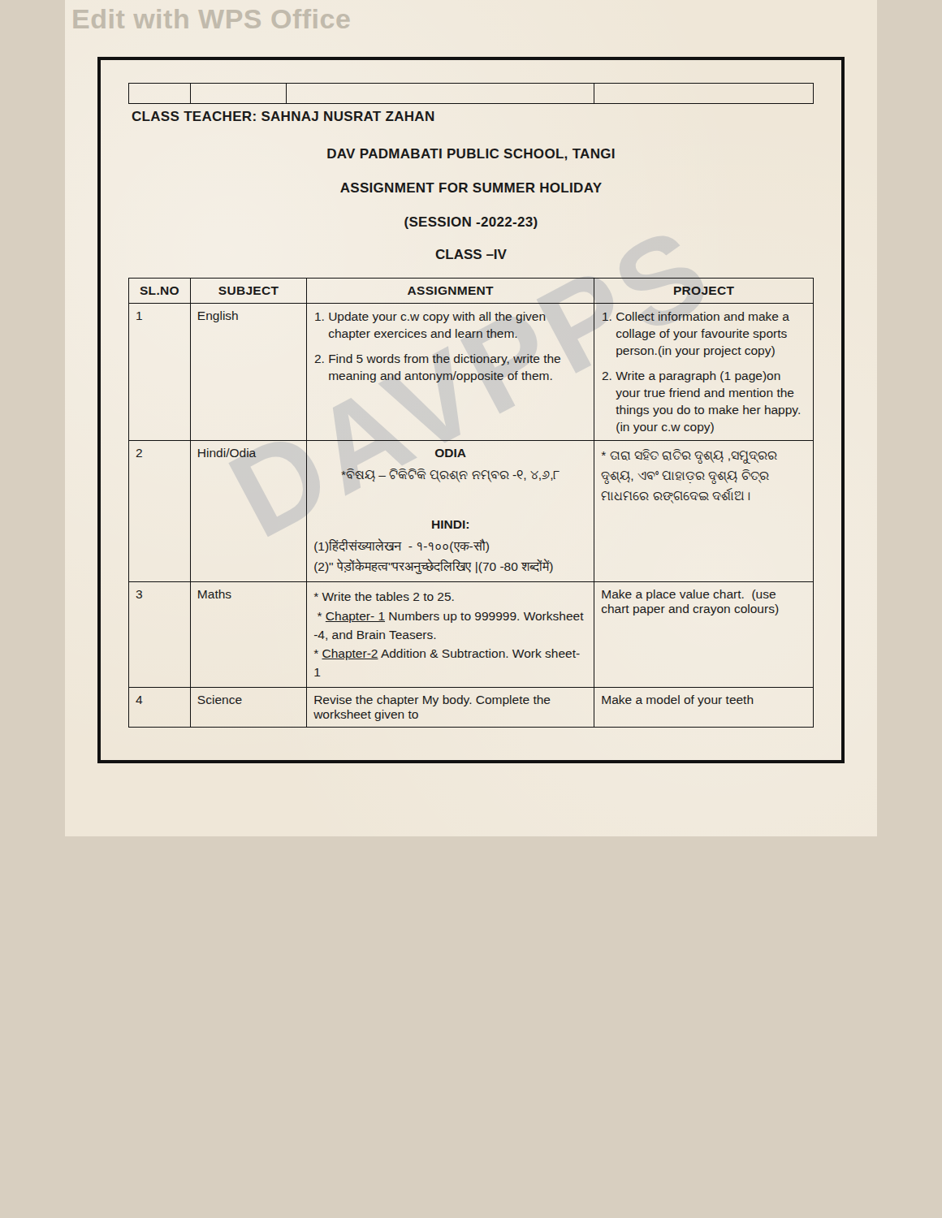Edit with WPS Office
DAVPPS
CLASS TEACHER: SAHNAJ NUSRAT ZAHAN
DAV PADMABATI PUBLIC SCHOOL, TANGI
ASSIGNMENT FOR SUMMER HOLIDAY
(SESSION -2022-23)
CLASS –IV
| SL.NO | SUBJECT | ASSIGNMENT | PROJECT |
| --- | --- | --- | --- |
| 1 | English | Update your c.w copy with all the given chapter exercices and learn them. Find 5 words from the dictionary, write the meaning and antonym/opposite of them. | Collect information and make a collage of your favourite sports person.(in your project copy) Write a paragraph (1 page)on your true friend and mention the things you do to make her happy. (in your c.w copy) |
| 2 | Hindi/Odia | ODIA *ବିଷୟ – ଟିକିଟିକି ପ୍ରଶ୍ନ ନମ୍ବର -୧, ୪,୬,୮ HINDI: (1)हिंदीसंख्यालेखन - १-१००(एक-सौ) (2)" पेड़ोंकेमहत्व"परअनुच्छेदलिखिए /(70 -80 शब्दोंमें) | * ତାରା ସହିତ ରାତିର ଦୃଶ୍ୟ ,ସମୁଦ୍ରର ଦୃଶ୍ୟ, ଏବଂ ପାହାଡ଼ର ଦୃଶ୍ୟ ଚିତ୍ର ମାଧମରେ ରଙ୍ଗଦେଇ ଦର୍ଶାଅ। |
| 3 | Maths | * Write the tables 2 to 25. * Chapter- 1 Numbers up to 999999. Worksheet -4, and Brain Teasers. * Chapter-2 Addition & Subtraction. Work sheet- 1 | Make a place value chart. (use chart paper and crayon colours) |
| 4 | Science | Revise the chapter My body. Complete the worksheet given to | Make a model of your teeth |